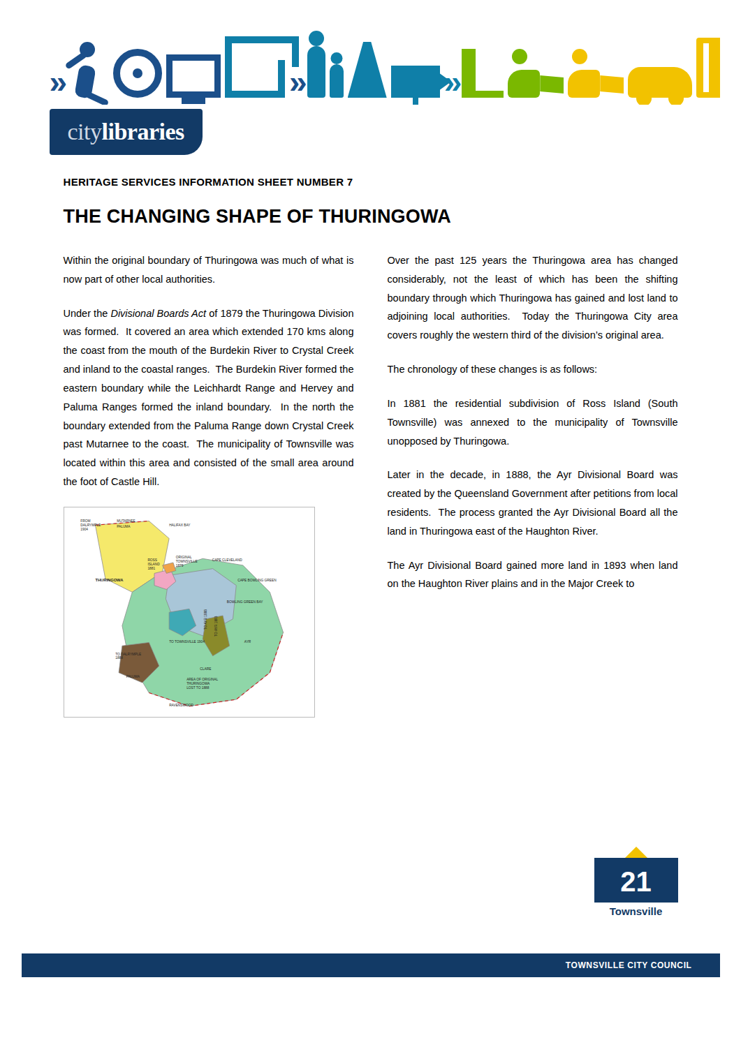» » »
citylibraries
HERITAGE SERVICES INFORMATION SHEET NUMBER 7
THE CHANGING SHAPE OF THURINGOWA
Within the original boundary of Thuringowa was much of what is now part of other local authorities.
Under the Divisional Boards Act of 1879 the Thuringowa Division was formed. It covered an area which extended 170 kms along the coast from the mouth of the Burdekin River to Crystal Creek and inland to the coastal ranges. The Burdekin River formed the eastern boundary while the Leichhardt Range and Hervey and Paluma Ranges formed the inland boundary. In the north the boundary extended from the Paluma Range down Crystal Creek past Mutarnee to the coast. The municipality of Townsville was located within this area and consisted of the small area around the foot of Castle Hill.
FROM DALRYMPLE 1904 MUTARNEE PALUMA HALIFAX BAY ROSS ISLAND 1881 ORIGINAL TOWNSVILLE 1879 CAPE CLEVELAND THURINGOWA CAPE BOWLING GREEN BOWLING GREEN BAY TO TOWNSVILLE 1904 TO AYR 1888 TO AYR 1893 AYR TO DALRYMPLE 1888 PALUMA CLARE AREA OF ORIGINAL THURINGOWA LOST TO 1888 RAVENSWOOD
Over the past 125 years the Thuringowa area has changed considerably, not the least of which has been the shifting boundary through which Thuringowa has gained and lost land to adjoining local authorities. Today the Thuringowa City area covers roughly the western third of the division’s original area.
The chronology of these changes is as follows:
In 1881 the residential subdivision of Ross Island (South Townsville) was annexed to the municipality of Townsville unopposed by Thuringowa.
Later in the decade, in 1888, the Ayr Divisional Board was created by the Queensland Government after petitions from local residents. The process granted the Ayr Divisional Board all the land in Thuringowa east of the Haughton River.
The Ayr Divisional Board gained more land in 1893 when land on the Haughton River plains and in the Major Creek to
21
Townsville
TOWNSVILLE CITY COUNCIL